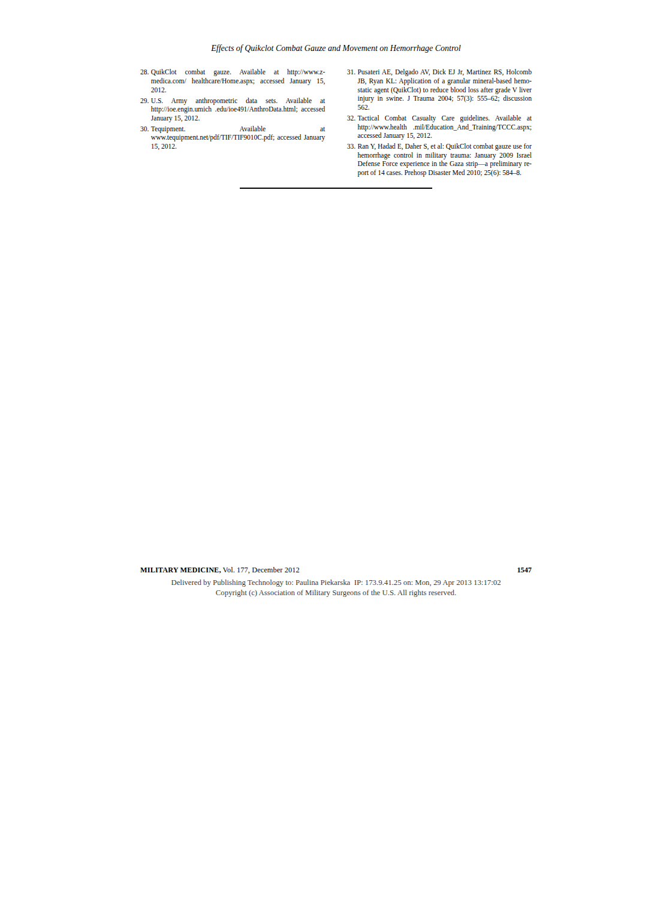Effects of Quikclot Combat Gauze and Movement on Hemorrhage Control
28. QuikClot combat gauze. Available at http://www.z-medica.com/ healthcare/Home.aspx; accessed January 15, 2012.
29. U.S. Army anthropometric data sets. Available at http://ioe.engin.umich .edu/ioe491/AnthroData.html; accessed January 15, 2012.
30. Tequipment. Available at www.tequipment.net/pdf/TIF/TIF9010C.pdf; accessed January 15, 2012.
31. Pusateri AE, Delgado AV, Dick EJ Jr, Martinez RS, Holcomb JB, Ryan KL: Application of a granular mineral-based hemostatic agent (QuikClot) to reduce blood loss after grade V liver injury in swine. J Trauma 2004; 57(3): 555–62; discussion 562.
32. Tactical Combat Casualty Care guidelines. Available at http://www.health .mil/Education_And_Training/TCCC.aspx; accessed January 15, 2012.
33. Ran Y, Hadad E, Daher S, et al: QuikClot combat gauze use for hemorrhage control in military trauma: January 2009 Israel Defense Force experience in the Gaza strip—a preliminary report of 14 cases. Prehosp Disaster Med 2010; 25(6): 584–8.
MILITARY MEDICINE, Vol. 177, December 2012
1547
Delivered by Publishing Technology to: Paulina Piekarska IP: 173.9.41.25 on: Mon, 29 Apr 2013 13:17:02 Copyright (c) Association of Military Surgeons of the U.S. All rights reserved.